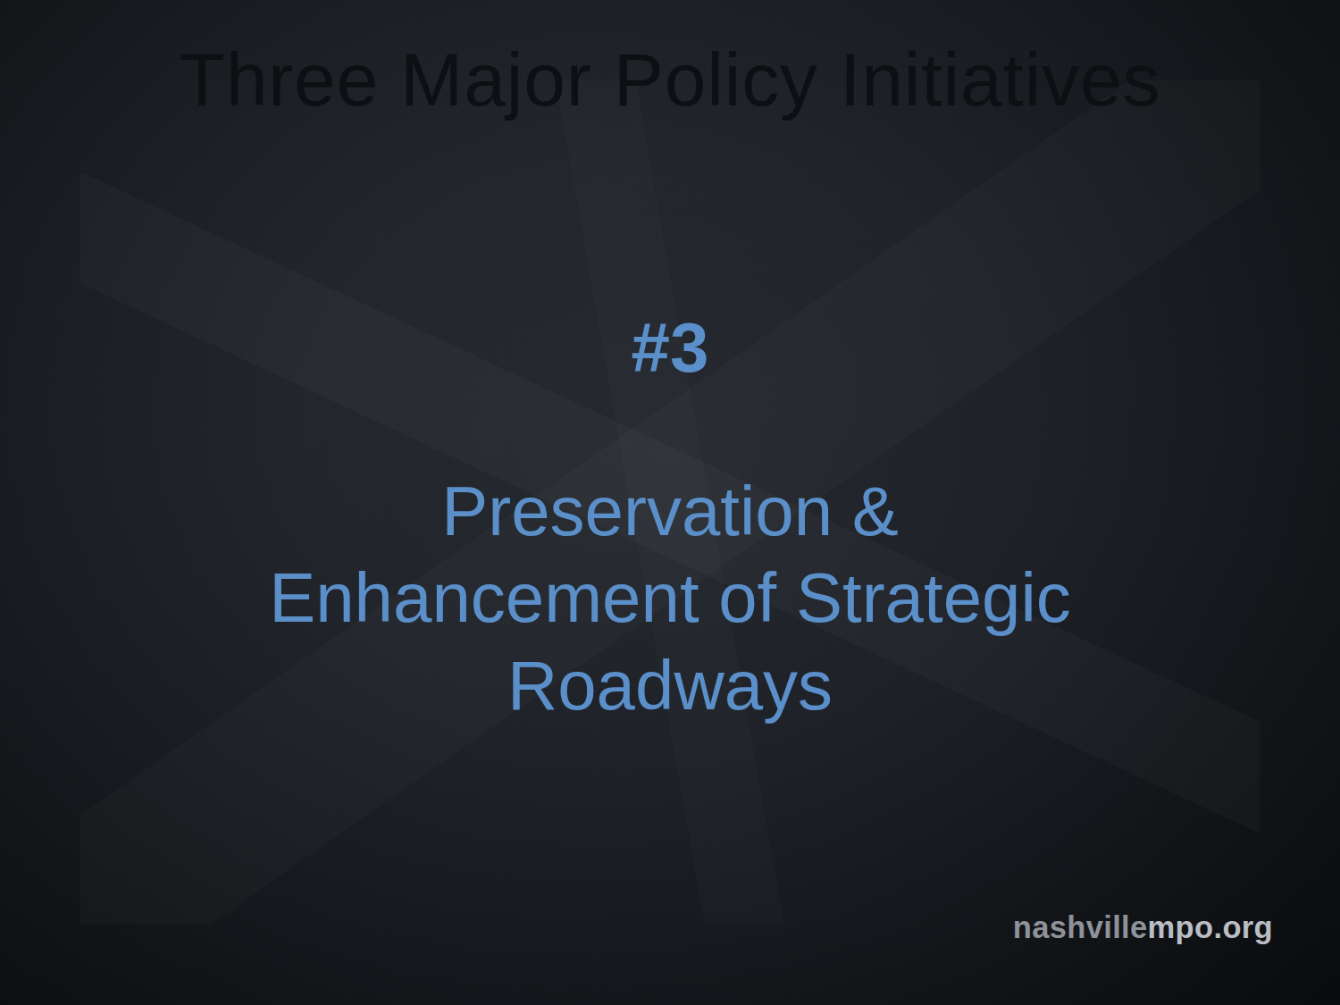Three Major Policy Initiatives
#3
Preservation & Enhancement of Strategic Roadways
nashvillempo.org